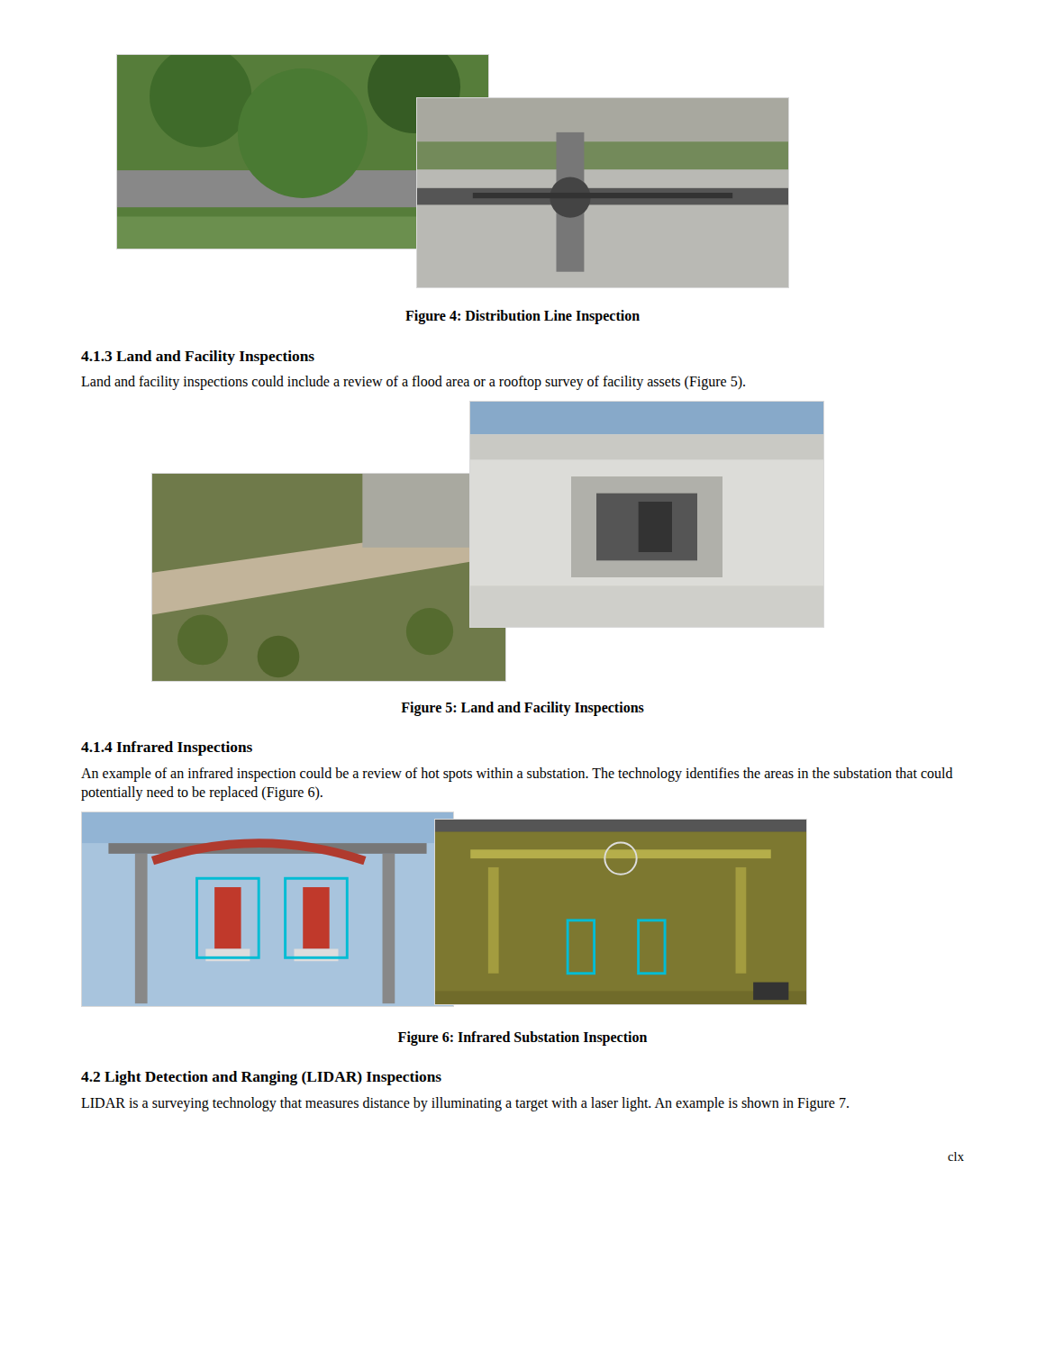Figure 4: Distribution Line Inspection
4.1.3 Land and Facility Inspections
Land and facility inspections could include a review of a flood area or a rooftop survey of facility assets (Figure 5).
Figure 5: Land and Facility Inspections
4.1.4 Infrared Inspections
An example of an infrared inspection could be a review of hot spots within a substation. The technology identifies the areas in the substation that could potentially need to be replaced (Figure 6).
Figure 6: Infrared Substation Inspection
4.2 Light Detection and Ranging (LIDAR) Inspections
LIDAR is a surveying technology that measures distance by illuminating a target with a laser light. An example is shown in Figure 7.
clx